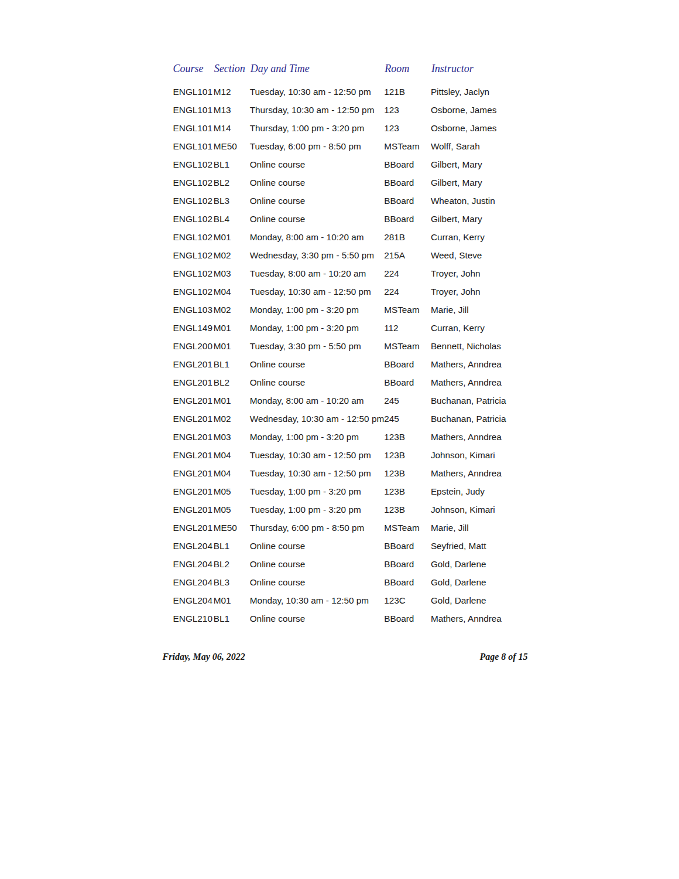| Course | Section | Day and Time | Room | Instructor |
| --- | --- | --- | --- | --- |
| ENGL101 | M12 | Tuesday, 10:30 am - 12:50 pm | 121B | Pittsley, Jaclyn |
| ENGL101 | M13 | Thursday, 10:30 am - 12:50 pm | 123 | Osborne, James |
| ENGL101 | M14 | Thursday, 1:00 pm - 3:20 pm | 123 | Osborne, James |
| ENGL101 | ME50 | Tuesday, 6:00 pm - 8:50 pm | MSTeam | Wolff, Sarah |
| ENGL102 | BL1 | Online course | BBoard | Gilbert, Mary |
| ENGL102 | BL2 | Online course | BBoard | Gilbert, Mary |
| ENGL102 | BL3 | Online course | BBoard | Wheaton, Justin |
| ENGL102 | BL4 | Online course | BBoard | Gilbert, Mary |
| ENGL102 | M01 | Monday, 8:00 am - 10:20 am | 281B | Curran, Kerry |
| ENGL102 | M02 | Wednesday, 3:30 pm - 5:50 pm | 215A | Weed, Steve |
| ENGL102 | M03 | Tuesday, 8:00 am - 10:20 am | 224 | Troyer, John |
| ENGL102 | M04 | Tuesday, 10:30 am - 12:50 pm | 224 | Troyer, John |
| ENGL103 | M02 | Monday, 1:00 pm - 3:20 pm | MSTeam | Marie, Jill |
| ENGL149 | M01 | Monday, 1:00 pm - 3:20 pm | 112 | Curran, Kerry |
| ENGL200 | M01 | Tuesday, 3:30 pm - 5:50 pm | MSTeam | Bennett, Nicholas |
| ENGL201 | BL1 | Online course | BBoard | Mathers, Anndrea |
| ENGL201 | BL2 | Online course | BBoard | Mathers, Anndrea |
| ENGL201 | M01 | Monday, 8:00 am - 10:20 am | 245 | Buchanan, Patricia |
| ENGL201 | M02 | Wednesday, 10:30 am - 12:50 pm | 245 | Buchanan, Patricia |
| ENGL201 | M03 | Monday, 1:00 pm - 3:20 pm | 123B | Mathers, Anndrea |
| ENGL201 | M04 | Tuesday, 10:30 am - 12:50 pm | 123B | Johnson, Kimari |
| ENGL201 | M04 | Tuesday, 10:30 am - 12:50 pm | 123B | Mathers, Anndrea |
| ENGL201 | M05 | Tuesday, 1:00 pm - 3:20 pm | 123B | Epstein, Judy |
| ENGL201 | M05 | Tuesday, 1:00 pm - 3:20 pm | 123B | Johnson, Kimari |
| ENGL201 | ME50 | Thursday, 6:00 pm - 8:50 pm | MSTeam | Marie, Jill |
| ENGL204 | BL1 | Online course | BBoard | Seyfried, Matt |
| ENGL204 | BL2 | Online course | BBoard | Gold, Darlene |
| ENGL204 | BL3 | Online course | BBoard | Gold, Darlene |
| ENGL204 | M01 | Monday, 10:30 am - 12:50 pm | 123C | Gold, Darlene |
| ENGL210 | BL1 | Online course | BBoard | Mathers, Anndrea |
Friday, May 06, 2022 Page 8 of 15